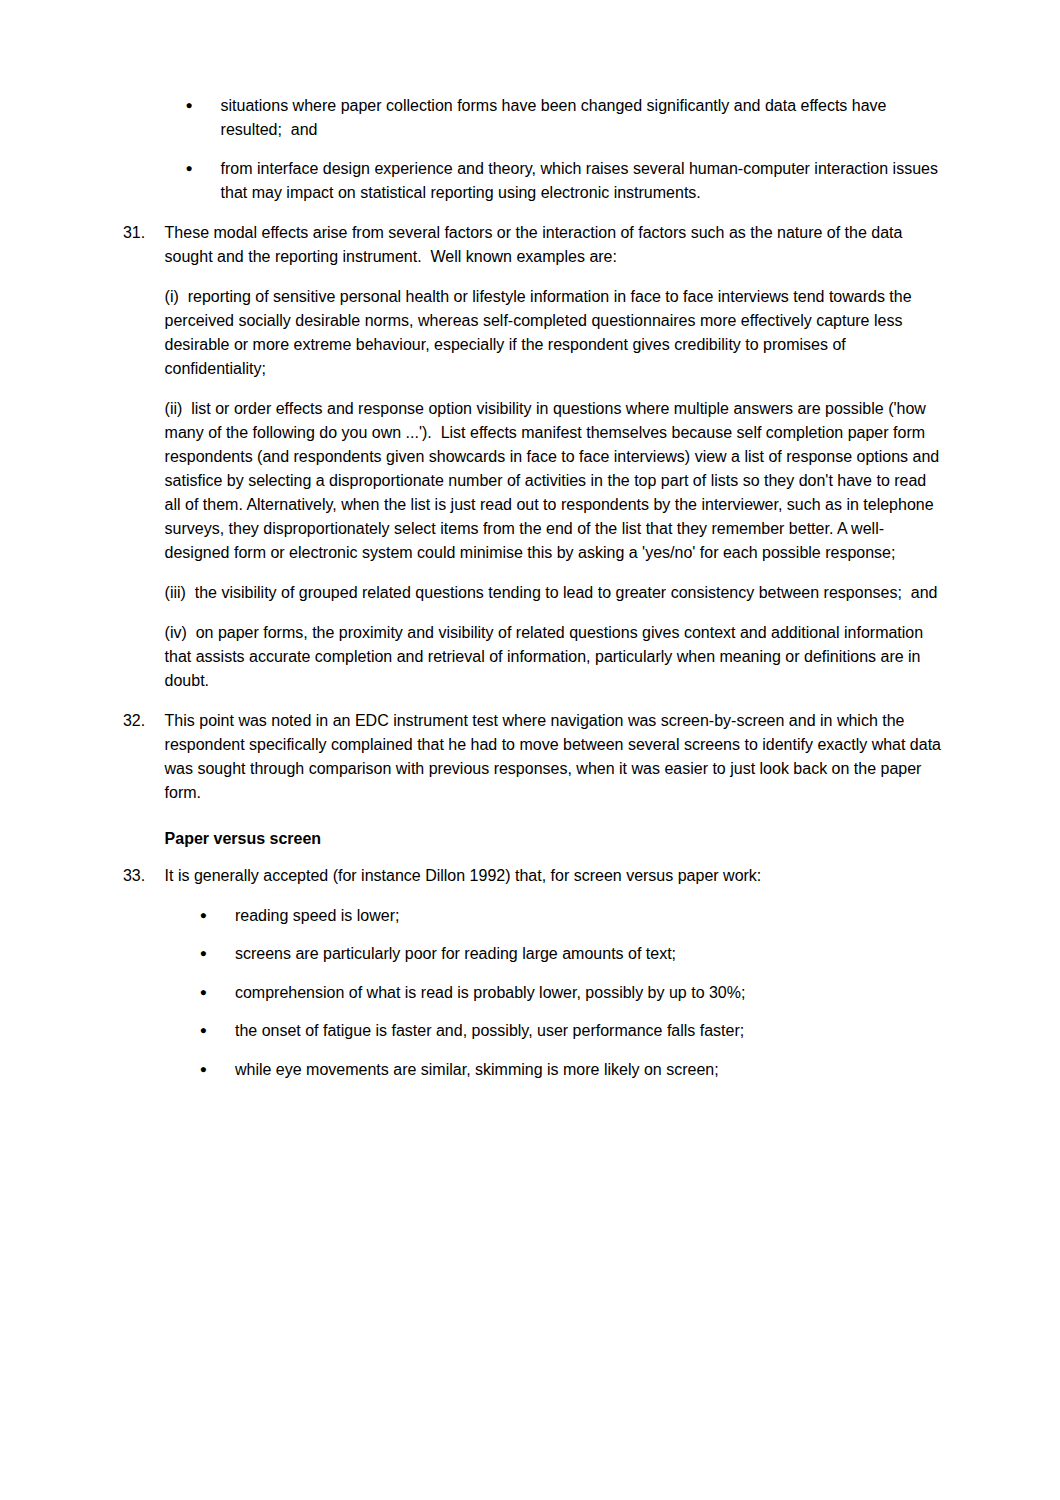situations where paper collection forms have been changed significantly and data effects have resulted; and
from interface design experience and theory, which raises several human-computer interaction issues that may impact on statistical reporting using electronic instruments.
31.
These modal effects arise from several factors or the interaction of factors such as the nature of the data sought and the reporting instrument. Well known examples are:
(i) reporting of sensitive personal health or lifestyle information in face to face interviews tend towards the perceived socially desirable norms, whereas self-completed questionnaires more effectively capture less desirable or more extreme behaviour, especially if the respondent gives credibility to promises of confidentiality;
(ii) list or order effects and response option visibility in questions where multiple answers are possible ('how many of the following do you own ...'). List effects manifest themselves because self completion paper form respondents (and respondents given showcards in face to face interviews) view a list of response options and satisfice by selecting a disproportionate number of activities in the top part of lists so they don't have to read all of them. Alternatively, when the list is just read out to respondents by the interviewer, such as in telephone surveys, they disproportionately select items from the end of the list that they remember better. A well-designed form or electronic system could minimise this by asking a 'yes/no' for each possible response;
(iii) the visibility of grouped related questions tending to lead to greater consistency between responses; and
(iv) on paper forms, the proximity and visibility of related questions gives context and additional information that assists accurate completion and retrieval of information, particularly when meaning or definitions are in doubt.
32.
This point was noted in an EDC instrument test where navigation was screen-by-screen and in which the respondent specifically complained that he had to move between several screens to identify exactly what data was sought through comparison with previous responses, when it was easier to just look back on the paper form.
Paper versus screen
33.
It is generally accepted (for instance Dillon 1992) that, for screen versus paper work:
reading speed is lower;
screens are particularly poor for reading large amounts of text;
comprehension of what is read is probably lower, possibly by up to 30%;
the onset of fatigue is faster and, possibly, user performance falls faster;
while eye movements are similar, skimming is more likely on screen;